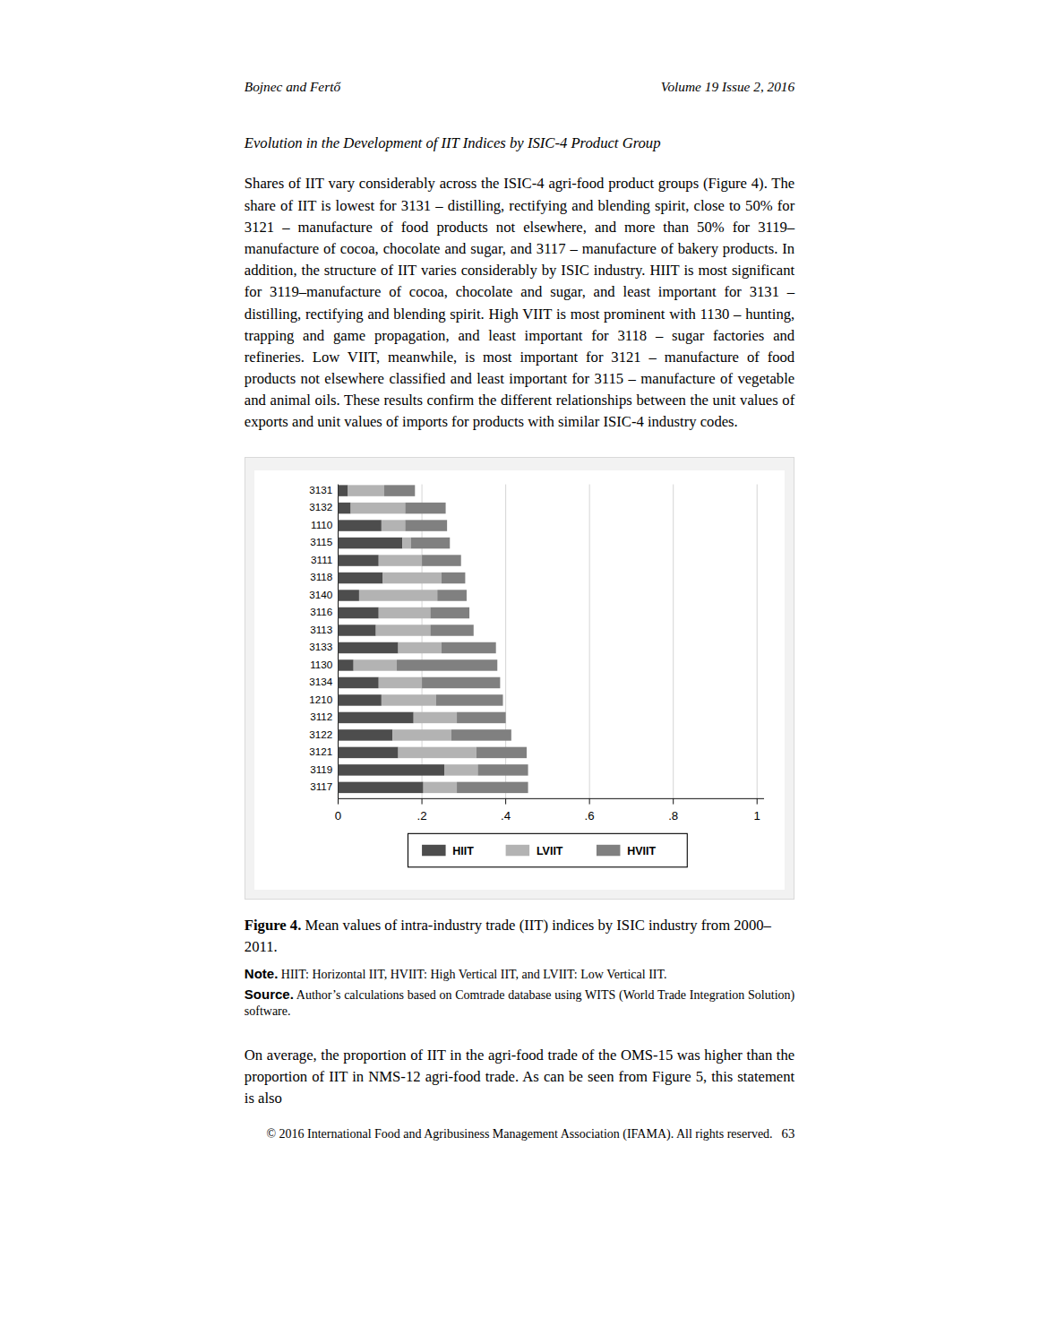Bojnec and Fertő
Volume 19 Issue 2, 2016
Evolution in the Development of IIT Indices by ISIC-4 Product Group
Shares of IIT vary considerably across the ISIC-4 agri-food product groups (Figure 4). The share of IIT is lowest for 3131 – distilling, rectifying and blending spirit, close to 50% for 3121 – manufacture of food products not elsewhere, and more than 50% for 3119–manufacture of cocoa, chocolate and sugar, and 3117 – manufacture of bakery products. In addition, the structure of IIT varies considerably by ISIC industry. HIIT is most significant for 3119–manufacture of cocoa, chocolate and sugar, and least important for 3131 – distilling, rectifying and blending spirit. High VIIT is most prominent with 1130 – hunting, trapping and game propagation, and least important for 3118 – sugar factories and refineries. Low VIIT, meanwhile, is most important for 3121 – manufacture of food products not elsewhere classified and least important for 3115 – manufacture of vegetable and animal oils. These results confirm the different relationships between the unit values of exports and unit values of imports for products with similar ISIC-4 industry codes.
0 .2 .4 .6 .8 1 3131 3132 1110 3115 3111 3118 3140 3116 3113 3133 1130 3134 1210 3112 3122 3121 3119 3117 HIIT LVIIT HVIIT
Figure 4. Mean values of intra-industry trade (IIT) indices by ISIC industry from 2000–2011.
Note. HIIT: Horizontal IIT, HVIIT: High Vertical IIT, and LVIIT: Low Vertical IIT.
Source. Author’s calculations based on Comtrade database using WITS (World Trade Integration Solution) software.
On average, the proportion of IIT in the agri-food trade of the OMS-15 was higher than the proportion of IIT in NMS-12 agri-food trade. As can be seen from Figure 5, this statement is also
© 2016 International Food and Agribusiness Management Association (IFAMA). All rights reserved. 63